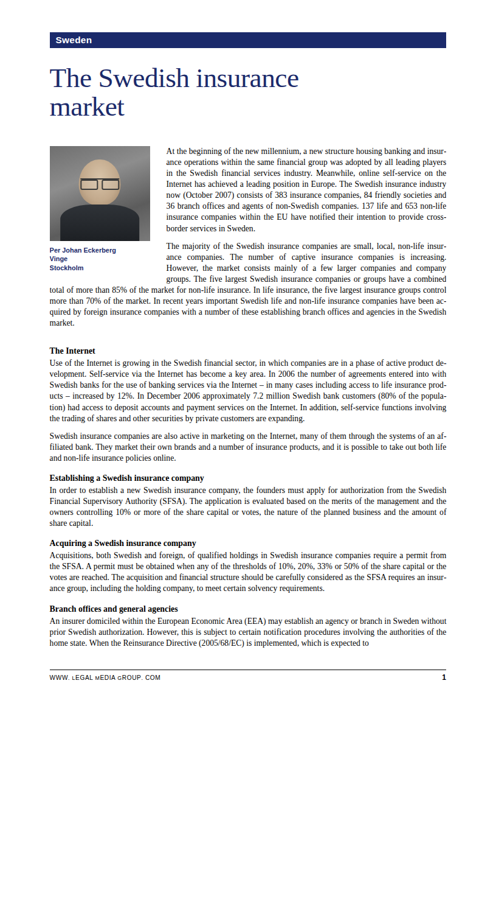Sweden
The Swedish insurance
market
Per Johan Eckerberg Vinge Stockholm
At the beginning of the new millennium, a new structure housing banking and insurance operations within the same financial group was adopted by all leading players in the Swedish financial services industry. Meanwhile, online self-service on the Internet has achieved a leading position in Europe. The Swedish insurance industry now (October 2007) consists of 383 insurance companies, 84 friendly societies and 36 branch offices and agents of non-Swedish companies. 137 life and 653 non-life insurance companies within the EU have notified their intention to provide cross-border services in Sweden.
The majority of the Swedish insurance companies are small, local, non-life insurance companies. The number of captive insurance companies is increasing. However, the market consists mainly of a few larger companies and company groups. The five largest Swedish insurance companies or groups have a combined total of more than 85% of the market for non-life insurance. In life insurance, the five largest insurance groups control more than 70% of the market. In recent years important Swedish life and non-life insurance companies have been acquired by foreign insurance companies with a number of these establishing branch offices and agencies in the Swedish market.
The Internet
Use of the Internet is growing in the Swedish financial sector, in which companies are in a phase of active product development. Self-service via the Internet has become a key area. In 2006 the number of agreements entered into with Swedish banks for the use of banking services via the Internet – in many cases including access to life insurance products – increased by 12%. In December 2006 approximately 7.2 million Swedish bank customers (80% of the population) had access to deposit accounts and payment services on the Internet. In addition, self-service functions involving the trading of shares and other securities by private customers are expanding.
Swedish insurance companies are also active in marketing on the Internet, many of them through the systems of an affiliated bank. They market their own brands and a number of insurance products, and it is possible to take out both life and non-life insurance policies online.
Establishing a Swedish insurance company
In order to establish a new Swedish insurance company, the founders must apply for authorization from the Swedish Financial Supervisory Authority (SFSA). The application is evaluated based on the merits of the management and the owners controlling 10% or more of the share capital or votes, the nature of the planned business and the amount of share capital.
Acquiring a Swedish insurance company
Acquisitions, both Swedish and foreign, of qualified holdings in Swedish insurance companies require a permit from the SFSA. A permit must be obtained when any of the thresholds of 10%, 20%, 33% or 50% of the share capital or the votes are reached. The acquisition and financial structure should be carefully considered as the SFSA requires an insurance group, including the holding company, to meet certain solvency requirements.
Branch offices and general agencies
An insurer domiciled within the European Economic Area (EEA) may establish an agency or branch in Sweden without prior Swedish authorization. However, this is subject to certain notification procedures involving the authorities of the home state. When the Reinsurance Directive (2005/68/EC) is implemented, which is expected to
www. LEGAL MEDIA GROUP. com
1